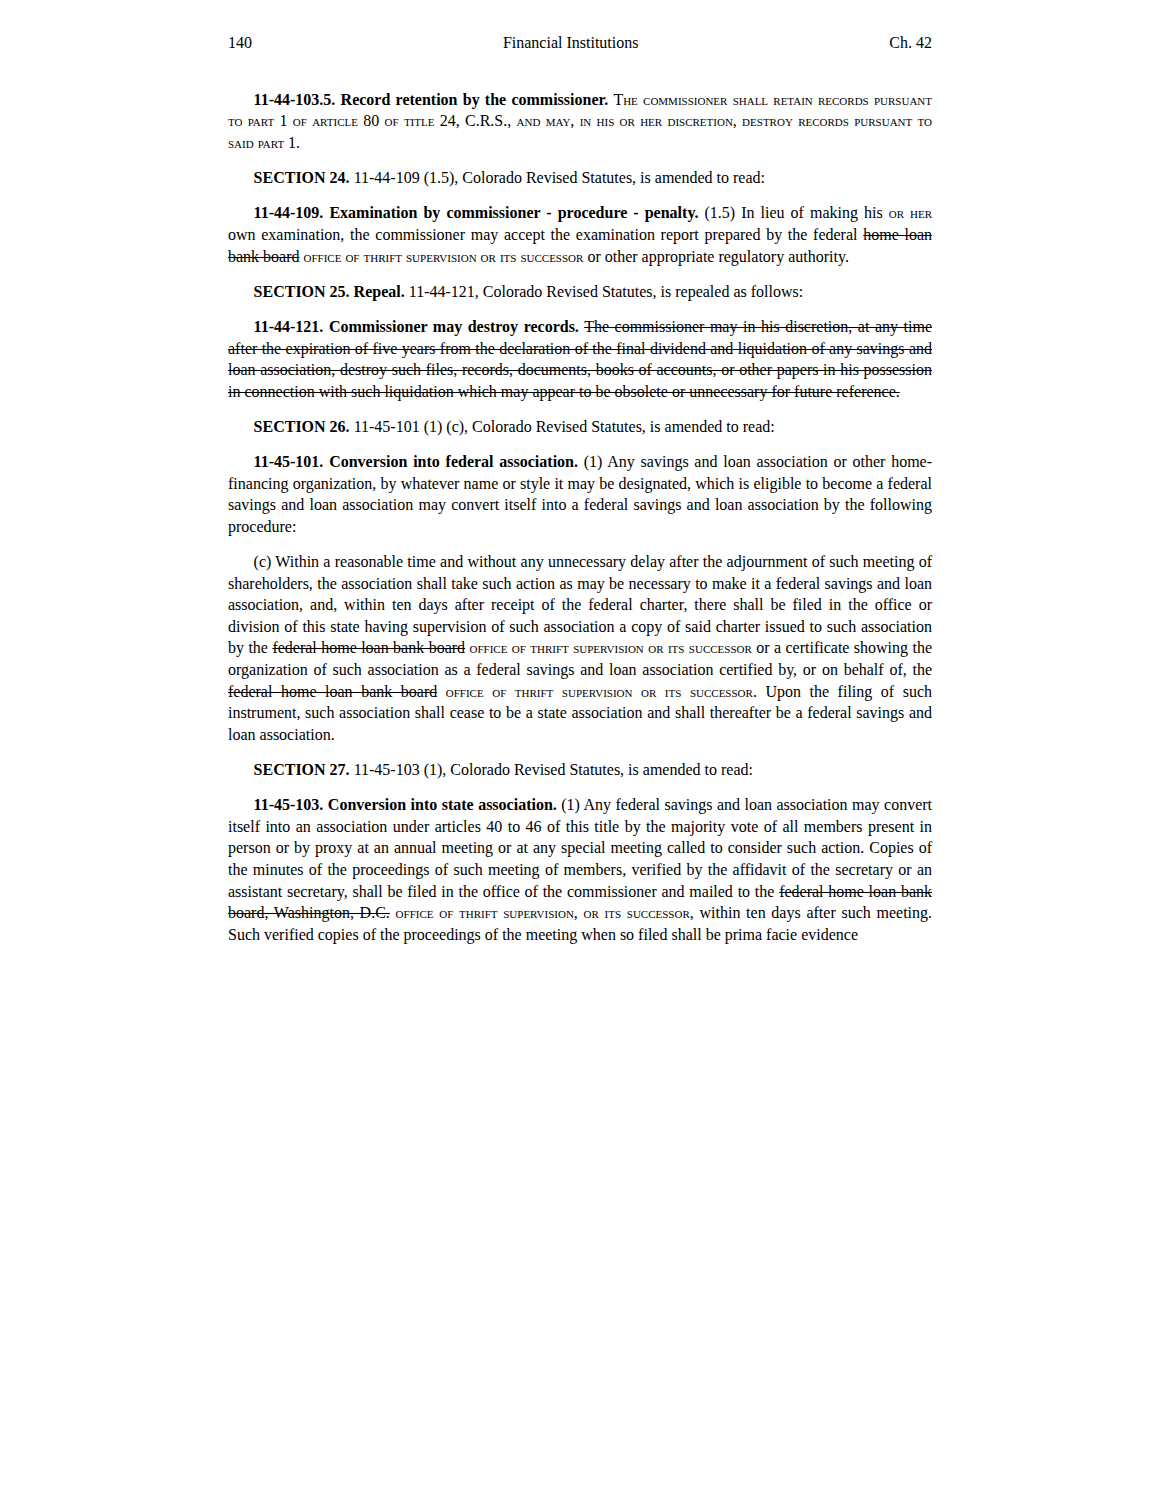140 Financial Institutions Ch. 42
11-44-103.5. Record retention by the commissioner. The commissioner shall retain records pursuant to part 1 of article 80 of title 24, C.R.S., and may, in his or her discretion, destroy records pursuant to said part 1.
SECTION 24. 11-44-109 (1.5), Colorado Revised Statutes, is amended to read:
11-44-109. Examination by commissioner - procedure - penalty. (1.5) In lieu of making his or her own examination, the commissioner may accept the examination report prepared by the federal home loan bank board office of thrift supervision or its successor or other appropriate regulatory authority.
SECTION 25. Repeal. 11-44-121, Colorado Revised Statutes, is repealed as follows:
11-44-121. Commissioner may destroy records. The commissioner may in his discretion, at any time after the expiration of five years from the declaration of the final dividend and liquidation of any savings and loan association, destroy such files, records, documents, books of accounts, or other papers in his possession in connection with such liquidation which may appear to be obsolete or unnecessary for future reference.
SECTION 26. 11-45-101 (1) (c), Colorado Revised Statutes, is amended to read:
11-45-101. Conversion into federal association. (1) Any savings and loan association or other home-financing organization, by whatever name or style it may be designated, which is eligible to become a federal savings and loan association may convert itself into a federal savings and loan association by the following procedure:
(c) Within a reasonable time and without any unnecessary delay after the adjournment of such meeting of shareholders, the association shall take such action as may be necessary to make it a federal savings and loan association, and, within ten days after receipt of the federal charter, there shall be filed in the office or division of this state having supervision of such association a copy of said charter issued to such association by the federal home loan bank board office of thrift supervision or its successor or a certificate showing the organization of such association as a federal savings and loan association certified by, or on behalf of, the federal home loan bank board office of thrift supervision or its successor. Upon the filing of such instrument, such association shall cease to be a state association and shall thereafter be a federal savings and loan association.
SECTION 27. 11-45-103 (1), Colorado Revised Statutes, is amended to read:
11-45-103. Conversion into state association. (1) Any federal savings and loan association may convert itself into an association under articles 40 to 46 of this title by the majority vote of all members present in person or by proxy at an annual meeting or at any special meeting called to consider such action. Copies of the minutes of the proceedings of such meeting of members, verified by the affidavit of the secretary or an assistant secretary, shall be filed in the office of the commissioner and mailed to the federal home loan bank board, Washington, D.C. office of thrift supervision, or its successor, within ten days after such meeting. Such verified copies of the proceedings of the meeting when so filed shall be prima facie evidence